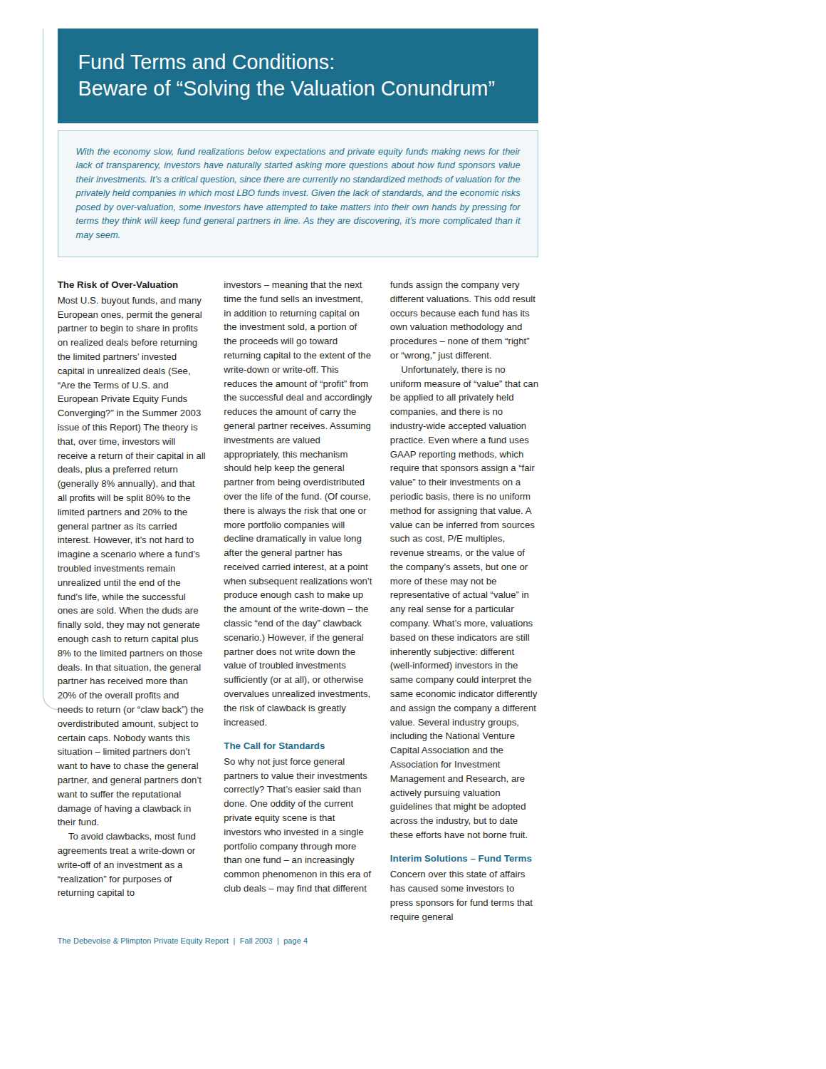Fund Terms and Conditions:
Beware of “Solving the Valuation Conundrum”
With the economy slow, fund realizations below expectations and private equity funds making news for their lack of transparency, investors have naturally started asking more questions about how fund sponsors value their investments. It’s a critical question, since there are currently no standardized methods of valuation for the privately held companies in which most LBO funds invest. Given the lack of standards, and the economic risks posed by over-valuation, some investors have attempted to take matters into their own hands by pressing for terms they think will keep fund general partners in line. As they are discovering, it’s more complicated than it may seem.
The Risk of Over-Valuation
Most U.S. buyout funds, and many European ones, permit the general partner to begin to share in profits on realized deals before returning the limited partners’ invested capital in unrealized deals (See, “Are the Terms of U.S. and European Private Equity Funds Converging?” in the Summer 2003 issue of this Report) The theory is that, over time, investors will receive a return of their capital in all deals, plus a preferred return (generally 8% annually), and that all profits will be split 80% to the limited partners and 20% to the general partner as its carried interest. However, it’s not hard to imagine a scenario where a fund’s troubled investments remain unrealized until the end of the fund’s life, while the successful ones are sold. When the duds are finally sold, they may not generate enough cash to return capital plus 8% to the limited partners on those deals. In that situation, the general partner has received more than 20% of the overall profits and needs to return (or “claw back”) the overdistributed amount, subject to certain caps. Nobody wants this situation – limited partners don’t want to have to chase the general partner, and general partners don’t want to suffer the reputational damage of having a clawback in their fund.
To avoid clawbacks, most fund agreements treat a write-down or write-off of an investment as a “realization” for purposes of returning capital to
investors – meaning that the next time the fund sells an investment, in addition to returning capital on the investment sold, a portion of the proceeds will go toward returning capital to the extent of the write-down or write-off. This reduces the amount of “profit” from the successful deal and accordingly reduces the amount of carry the general partner receives. Assuming investments are valued appropriately, this mechanism should help keep the general partner from being overdistributed over the life of the fund. (Of course, there is always the risk that one or more portfolio companies will decline dramatically in value long after the general partner has received carried interest, at a point when subsequent realizations won’t produce enough cash to make up the amount of the write-down – the classic “end of the day” clawback scenario.) However, if the general partner does not write down the value of troubled investments sufficiently (or at all), or otherwise overvalues unrealized investments, the risk of clawback is greatly increased.
The Call for Standards
So why not just force general partners to value their investments correctly? That’s easier said than done. One oddity of the current private equity scene is that investors who invested in a single portfolio company through more than one fund – an increasingly common phenomenon in this era of club deals – may find that different
funds assign the company very different valuations. This odd result occurs because each fund has its own valuation methodology and procedures – none of them “right” or “wrong,” just different.
Unfortunately, there is no uniform measure of “value” that can be applied to all privately held companies, and there is no industry-wide accepted valuation practice. Even where a fund uses GAAP reporting methods, which require that sponsors assign a “fair value” to their investments on a periodic basis, there is no uniform method for assigning that value. A value can be inferred from sources such as cost, P/E multiples, revenue streams, or the value of the company’s assets, but one or more of these may not be representative of actual “value” in any real sense for a particular company. What’s more, valuations based on these indicators are still inherently subjective: different (well-informed) investors in the same company could interpret the same economic indicator differently and assign the company a different value. Several industry groups, including the National Venture Capital Association and the Association for Investment Management and Research, are actively pursuing valuation guidelines that might be adopted across the industry, but to date these efforts have not borne fruit.
Interim Solutions – Fund Terms
Concern over this state of affairs has caused some investors to press sponsors for fund terms that require general
The Debevoise & Plimpton Private Equity Report | Fall 2003 | page 4